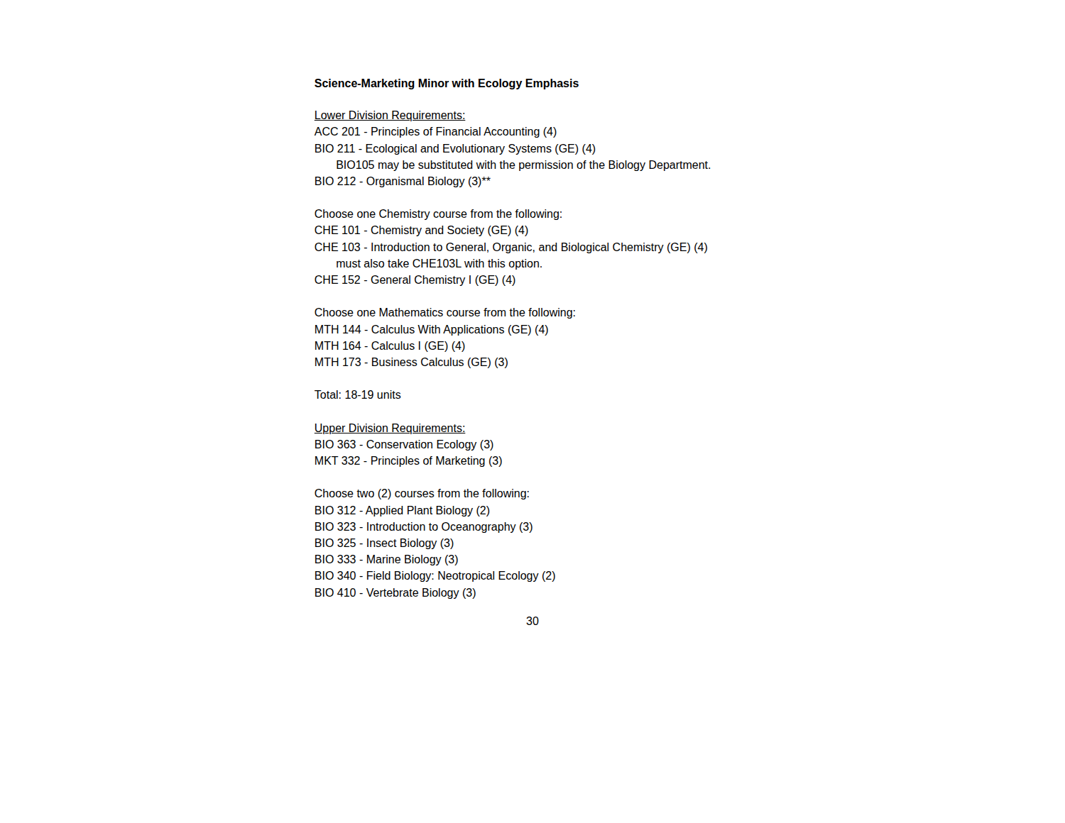Science-Marketing Minor with Ecology Emphasis
Lower Division Requirements:
ACC 201 - Principles of Financial Accounting (4)
BIO 211 - Ecological and Evolutionary Systems (GE) (4)
BIO105 may be substituted with the permission of the Biology Department.
BIO 212 - Organismal Biology (3)**
Choose one Chemistry course from the following:
CHE 101 - Chemistry and Society (GE) (4)
CHE 103 - Introduction to General, Organic, and Biological Chemistry (GE) (4)
must also take CHE103L with this option.
CHE 152 - General Chemistry I (GE) (4)
Choose one Mathematics course from the following:
MTH 144 - Calculus With Applications (GE) (4)
MTH 164 - Calculus I (GE) (4)
MTH 173 - Business Calculus (GE) (3)
Total: 18-19 units
Upper Division Requirements:
BIO 363 - Conservation Ecology (3)
MKT 332 - Principles of Marketing (3)
Choose two (2) courses from the following:
BIO 312 - Applied Plant Biology (2)
BIO 323 - Introduction to Oceanography (3)
BIO 325 - Insect Biology (3)
BIO 333 - Marine Biology (3)
BIO 340 - Field Biology: Neotropical Ecology (2)
BIO 410 - Vertebrate Biology (3)
30